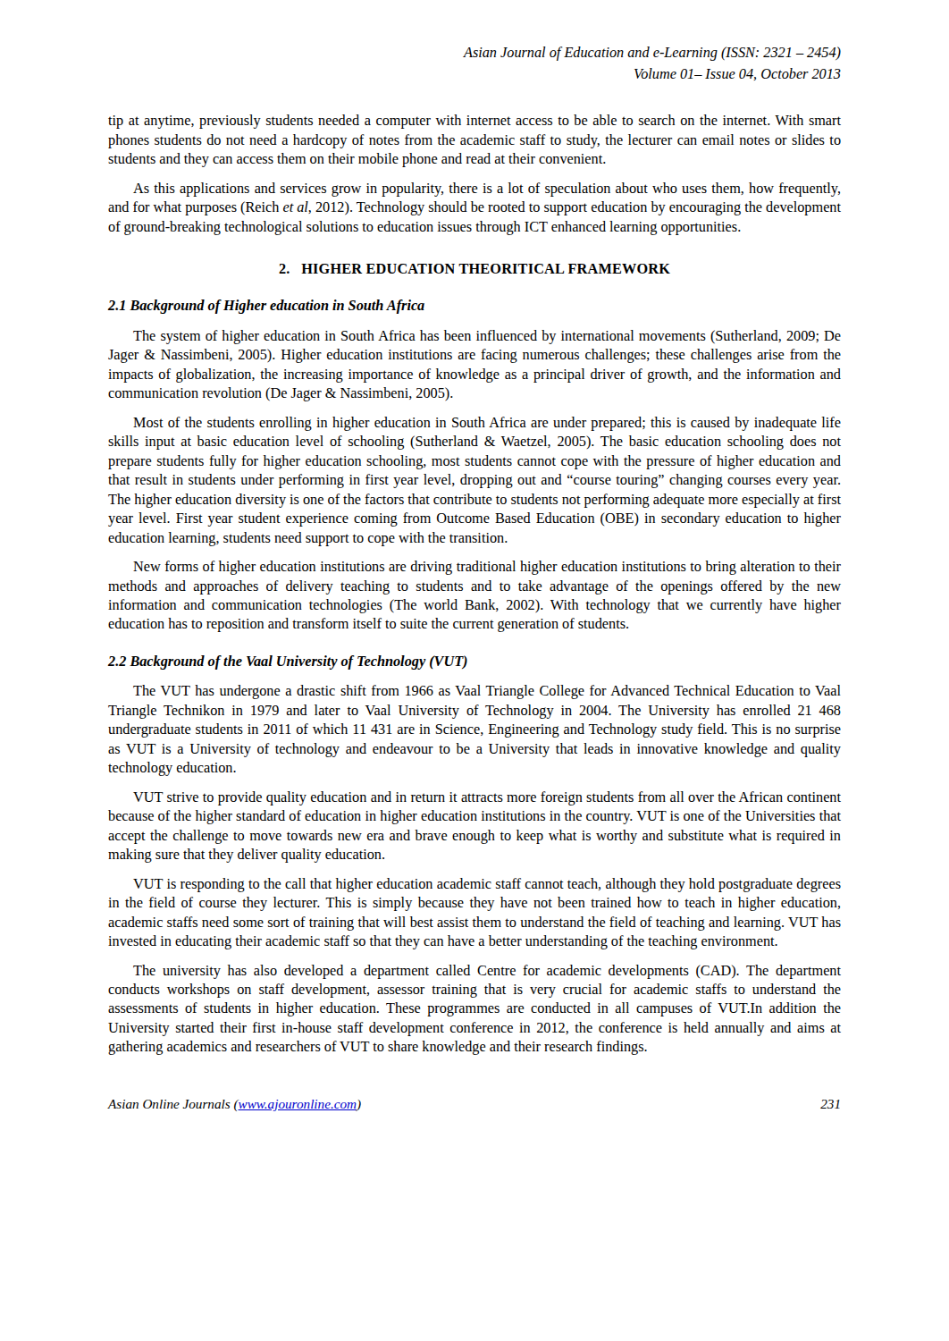Asian Journal of Education and e-Learning (ISSN: 2321 – 2454) Volume 01– Issue 04, October 2013
tip at anytime, previously students needed a computer with internet access to be able to search on the internet. With smart phones students do not need a hardcopy of notes from the academic staff to study, the lecturer can email notes or slides to students and they can access them on their mobile phone and read at their convenient.
As this applications and services grow in popularity, there is a lot of speculation about who uses them, how frequently, and for what purposes (Reich et al, 2012). Technology should be rooted to support education by encouraging the development of ground-breaking technological solutions to education issues through ICT enhanced learning opportunities.
2. HIGHER EDUCATION THEORITICAL FRAMEWORK
2.1 Background of Higher education in South Africa
The system of higher education in South Africa has been influenced by international movements (Sutherland, 2009; De Jager & Nassimbeni, 2005). Higher education institutions are facing numerous challenges; these challenges arise from the impacts of globalization, the increasing importance of knowledge as a principal driver of growth, and the information and communication revolution (De Jager & Nassimbeni, 2005).
Most of the students enrolling in higher education in South Africa are under prepared; this is caused by inadequate life skills input at basic education level of schooling (Sutherland & Waetzel, 2005). The basic education schooling does not prepare students fully for higher education schooling, most students cannot cope with the pressure of higher education and that result in students under performing in first year level, dropping out and “course touring” changing courses every year. The higher education diversity is one of the factors that contribute to students not performing adequate more especially at first year level. First year student experience coming from Outcome Based Education (OBE) in secondary education to higher education learning, students need support to cope with the transition.
New forms of higher education institutions are driving traditional higher education institutions to bring alteration to their methods and approaches of delivery teaching to students and to take advantage of the openings offered by the new information and communication technologies (The world Bank, 2002). With technology that we currently have higher education has to reposition and transform itself to suite the current generation of students.
2.2 Background of the Vaal University of Technology (VUT)
The VUT has undergone a drastic shift from 1966 as Vaal Triangle College for Advanced Technical Education to Vaal Triangle Technikon in 1979 and later to Vaal University of Technology in 2004. The University has enrolled 21 468 undergraduate students in 2011 of which 11 431 are in Science, Engineering and Technology study field. This is no surprise as VUT is a University of technology and endeavour to be a University that leads in innovative knowledge and quality technology education.
VUT strive to provide quality education and in return it attracts more foreign students from all over the African continent because of the higher standard of education in higher education institutions in the country. VUT is one of the Universities that accept the challenge to move towards new era and brave enough to keep what is worthy and substitute what is required in making sure that they deliver quality education.
VUT is responding to the call that higher education academic staff cannot teach, although they hold postgraduate degrees in the field of course they lecturer. This is simply because they have not been trained how to teach in higher education, academic staffs need some sort of training that will best assist them to understand the field of teaching and learning. VUT has invested in educating their academic staff so that they can have a better understanding of the teaching environment.
The university has also developed a department called Centre for academic developments (CAD). The department conducts workshops on staff development, assessor training that is very crucial for academic staffs to understand the assessments of students in higher education. These programmes are conducted in all campuses of VUT.In addition the University started their first in-house staff development conference in 2012, the conference is held annually and aims at gathering academics and researchers of VUT to share knowledge and their research findings.
Asian Online Journals (www.ajouronline.com) 231